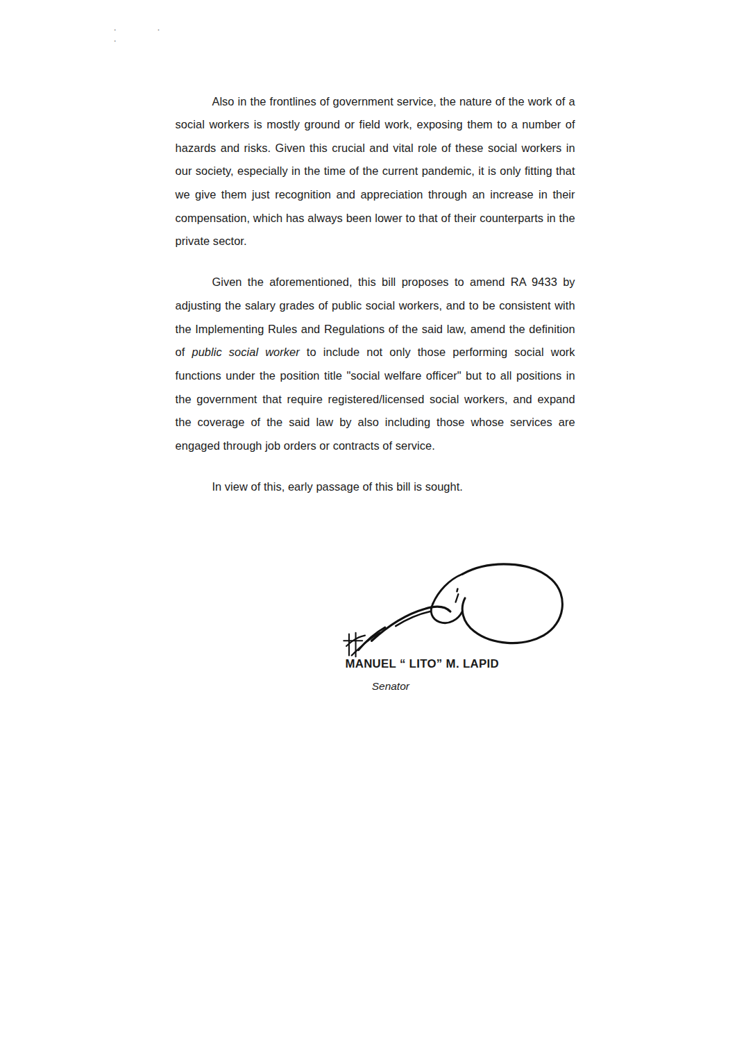· · ·
Also in the frontlines of government service, the nature of the work of a social workers is mostly ground or field work, exposing them to a number of hazards and risks. Given this crucial and vital role of these social workers in our society, especially in the time of the current pandemic, it is only fitting that we give them just recognition and appreciation through an increase in their compensation, which has always been lower to that of their counterparts in the private sector.
Given the aforementioned, this bill proposes to amend RA 9433 by adjusting the salary grades of public social workers, and to be consistent with the Implementing Rules and Regulations of the said law, amend the definition of public social worker to include not only those performing social work functions under the position title "social welfare officer" but to all positions in the government that require registered/licensed social workers, and expand the coverage of the said law by also including those whose services are engaged through job orders or contracts of service.
In view of this, early passage of this bill is sought.
MANUEL “ LITO” M. LAPID
Senator